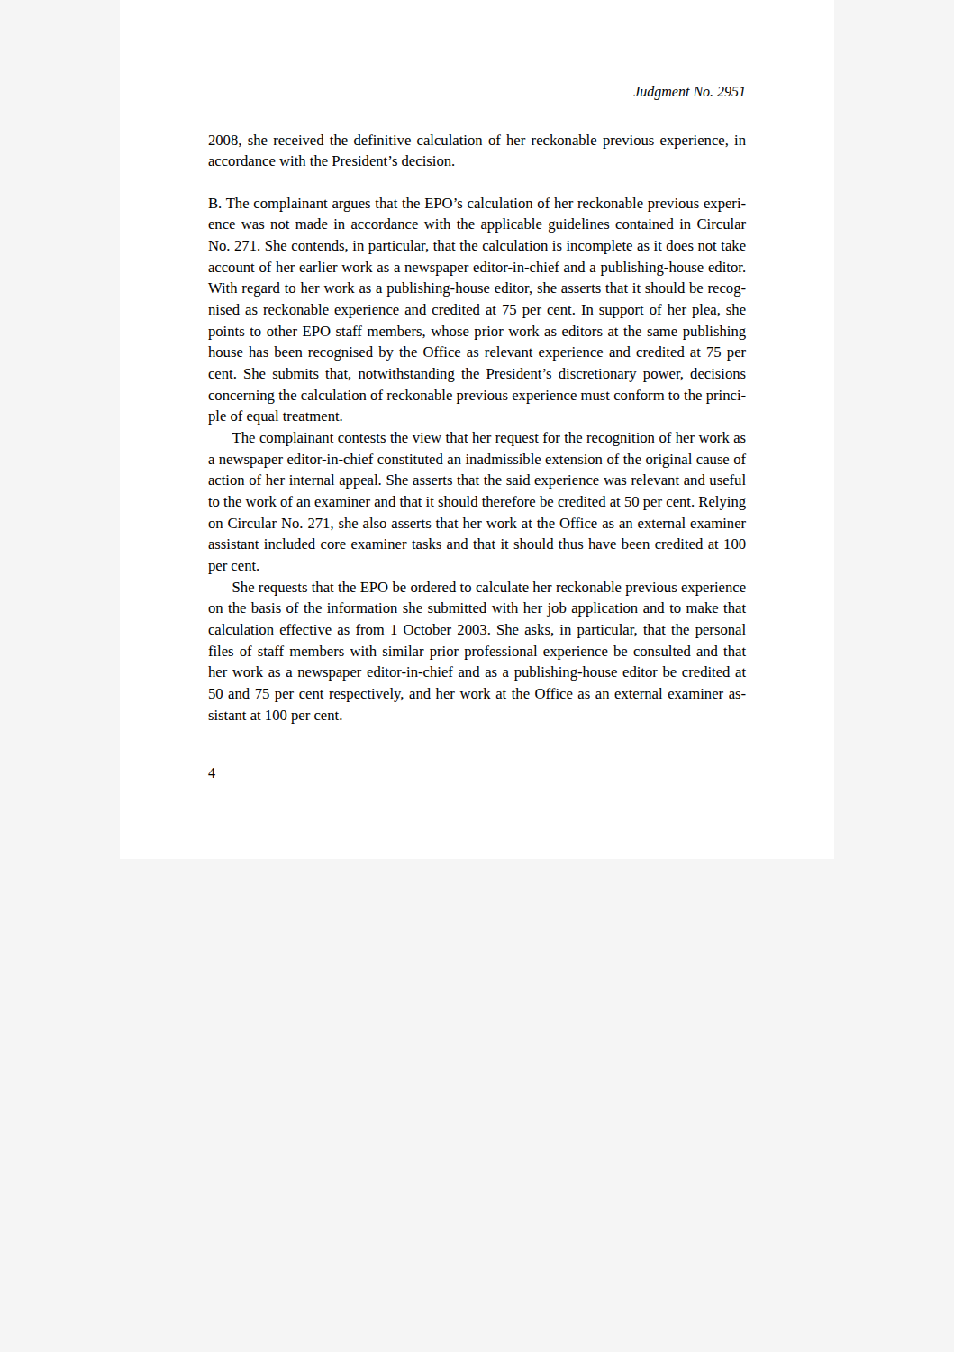Judgment No. 2951
2008, she received the definitive calculation of her reckonable previous experience, in accordance with the President’s decision.
B. The complainant argues that the EPO’s calculation of her reckonable previous experience was not made in accordance with the applicable guidelines contained in Circular No. 271. She contends, in particular, that the calculation is incomplete as it does not take account of her earlier work as a newspaper editor-in-chief and a publishing-house editor. With regard to her work as a publishing-house editor, she asserts that it should be recognised as reckonable experience and credited at 75 per cent. In support of her plea, she points to other EPO staff members, whose prior work as editors at the same publishing house has been recognised by the Office as relevant experience and credited at 75 per cent. She submits that, notwithstanding the President’s discretionary power, decisions concerning the calculation of reckonable previous experience must conform to the principle of equal treatment.
The complainant contests the view that her request for the recognition of her work as a newspaper editor-in-chief constituted an inadmissible extension of the original cause of action of her internal appeal. She asserts that the said experience was relevant and useful to the work of an examiner and that it should therefore be credited at 50 per cent. Relying on Circular No. 271, she also asserts that her work at the Office as an external examiner assistant included core examiner tasks and that it should thus have been credited at 100 per cent.
She requests that the EPO be ordered to calculate her reckonable previous experience on the basis of the information she submitted with her job application and to make that calculation effective as from 1 October 2003. She asks, in particular, that the personal files of staff members with similar prior professional experience be consulted and that her work as a newspaper editor-in-chief and as a publishing-house editor be credited at 50 and 75 per cent respectively, and her work at the Office as an external examiner assistant at 100 per cent.
4